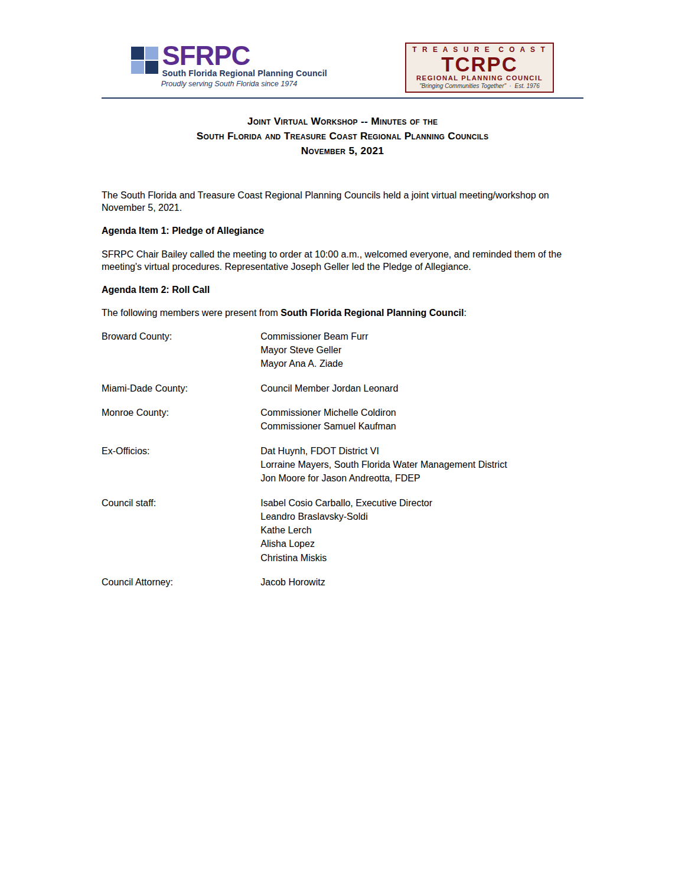SFRPC
South Florida Regional Planning Council
Proudly serving South Florida since 1974
T R E A S U R E C O A S T
TCRPC
REGIONAL PLANNING COUNCIL
"Bringing Communities Together" · Est. 1976
Joint Virtual Workshop -- Minutes of the
South Florida and Treasure Coast Regional Planning Councils
November 5, 2021
The South Florida and Treasure Coast Regional Planning Councils held a joint virtual meeting/workshop on November 5, 2021.
Agenda Item 1: Pledge of Allegiance
SFRPC Chair Bailey called the meeting to order at 10:00 a.m., welcomed everyone, and reminded them of the meeting's virtual procedures. Representative Joseph Geller led the Pledge of Allegiance.
Agenda Item 2: Roll Call
The following members were present from South Florida Regional Planning Council:
| Broward County: | Commissioner Beam Furr Mayor Steve Geller Mayor Ana A. Ziade |
| Miami-Dade County: | Council Member Jordan Leonard |
| Monroe County: | Commissioner Michelle Coldiron Commissioner Samuel Kaufman |
| Ex-Officios: | Dat Huynh, FDOT District VI Lorraine Mayers, South Florida Water Management District Jon Moore for Jason Andreotta, FDEP |
| Council staff: | Isabel Cosio Carballo, Executive Director Leandro Braslavsky-Soldi Kathe Lerch Alisha Lopez Christina Miskis |
| Council Attorney: | Jacob Horowitz |